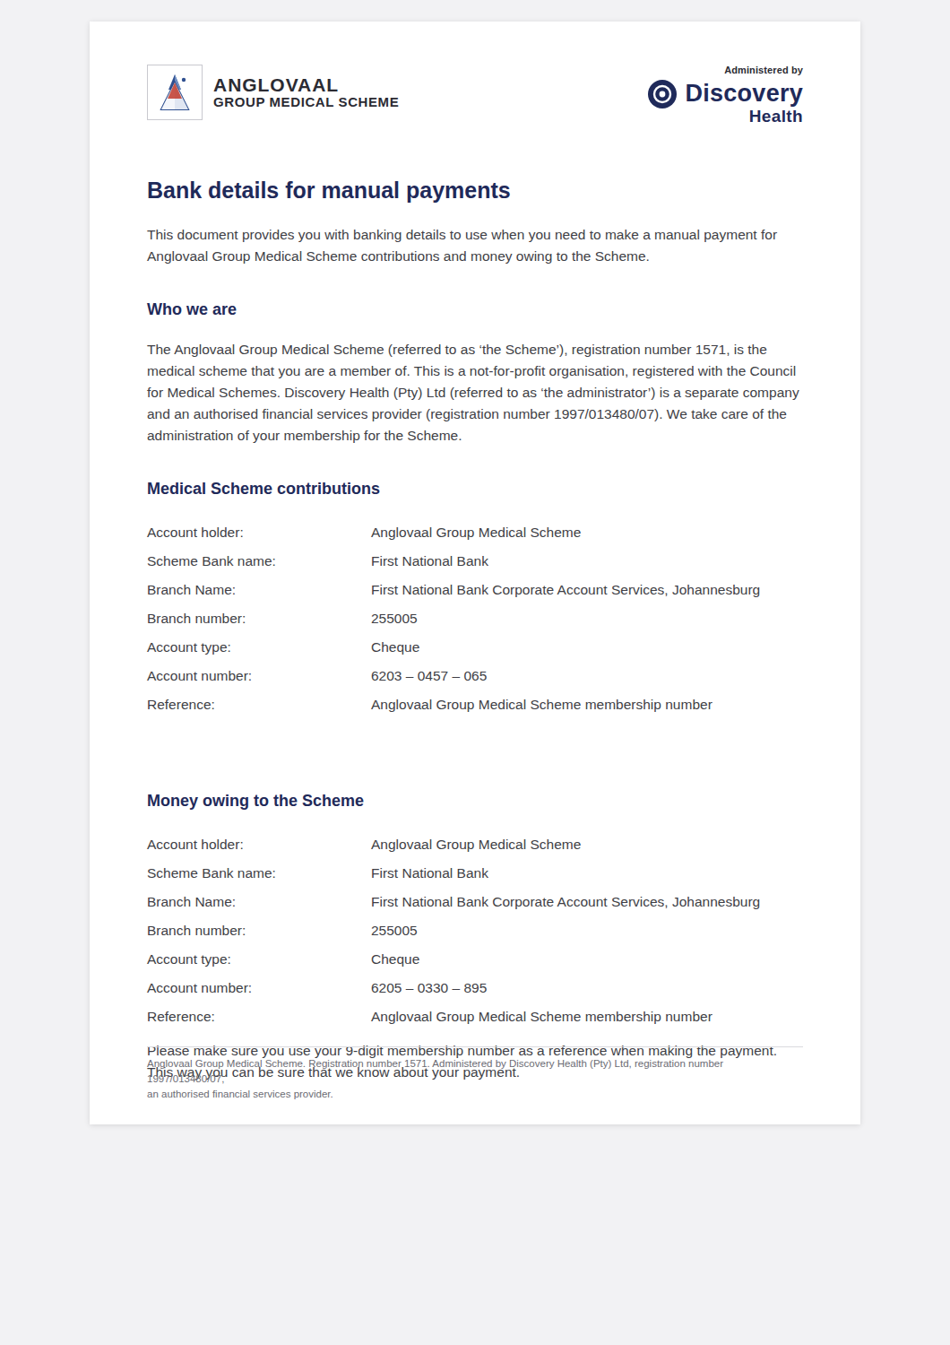ANGLOVAAL GROUP MEDICAL SCHEME
Administered by
Discovery
Health
Bank details for manual payments
This document provides you with banking details to use when you need to make a manual payment for Anglovaal Group Medical Scheme contributions and money owing to the Scheme.
Who we are
The Anglovaal Group Medical Scheme (referred to as ‘the Scheme’), registration number 1571, is the medical scheme that you are a member of. This is a not-for-profit organisation, registered with the Council for Medical Schemes. Discovery Health (Pty) Ltd (referred to as ‘the administrator’) is a separate company and an authorised financial services provider (registration number 1997/013480/07). We take care of the administration of your membership for the Scheme.
Medical Scheme contributions
| Account holder: | Anglovaal Group Medical Scheme |
| Scheme Bank name: | First National Bank |
| Branch Name: | First National Bank Corporate Account Services, Johannesburg |
| Branch number: | 255005 |
| Account type: | Cheque |
| Account number: | 6203 – 0457 – 065 |
| Reference: | Anglovaal Group Medical Scheme membership number |
Money owing to the Scheme
| Account holder: | Anglovaal Group Medical Scheme |
| Scheme Bank name: | First National Bank |
| Branch Name: | First National Bank Corporate Account Services, Johannesburg |
| Branch number: | 255005 |
| Account type: | Cheque |
| Account number: | 6205 – 0330 – 895 |
| Reference: | Anglovaal Group Medical Scheme membership number |
Please make sure you use your 9-digit membership number as a reference when making the payment. This way you can be sure that we know about your payment.
Anglovaal Group Medical Scheme. Registration number 1571. Administered by Discovery Health (Pty) Ltd, registration number 1997/013480/07,
an authorised financial services provider.